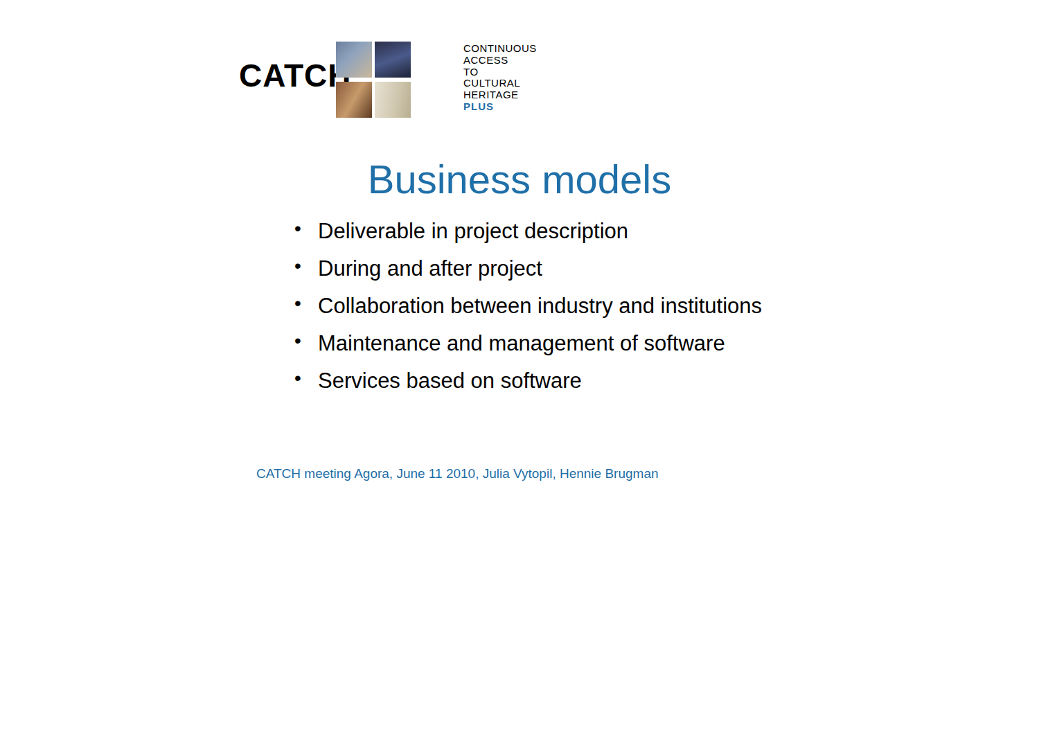CATCH
CONTINUOUS
ACCESS
TO
CULTURAL
HERITAGE
PLUS
Business models
Deliverable in project description
During and after project
Collaboration between industry and institutions
Maintenance and management of software
Services based on software
CATCH meeting Agora, June 11 2010, Julia Vytopil, Hennie Brugman